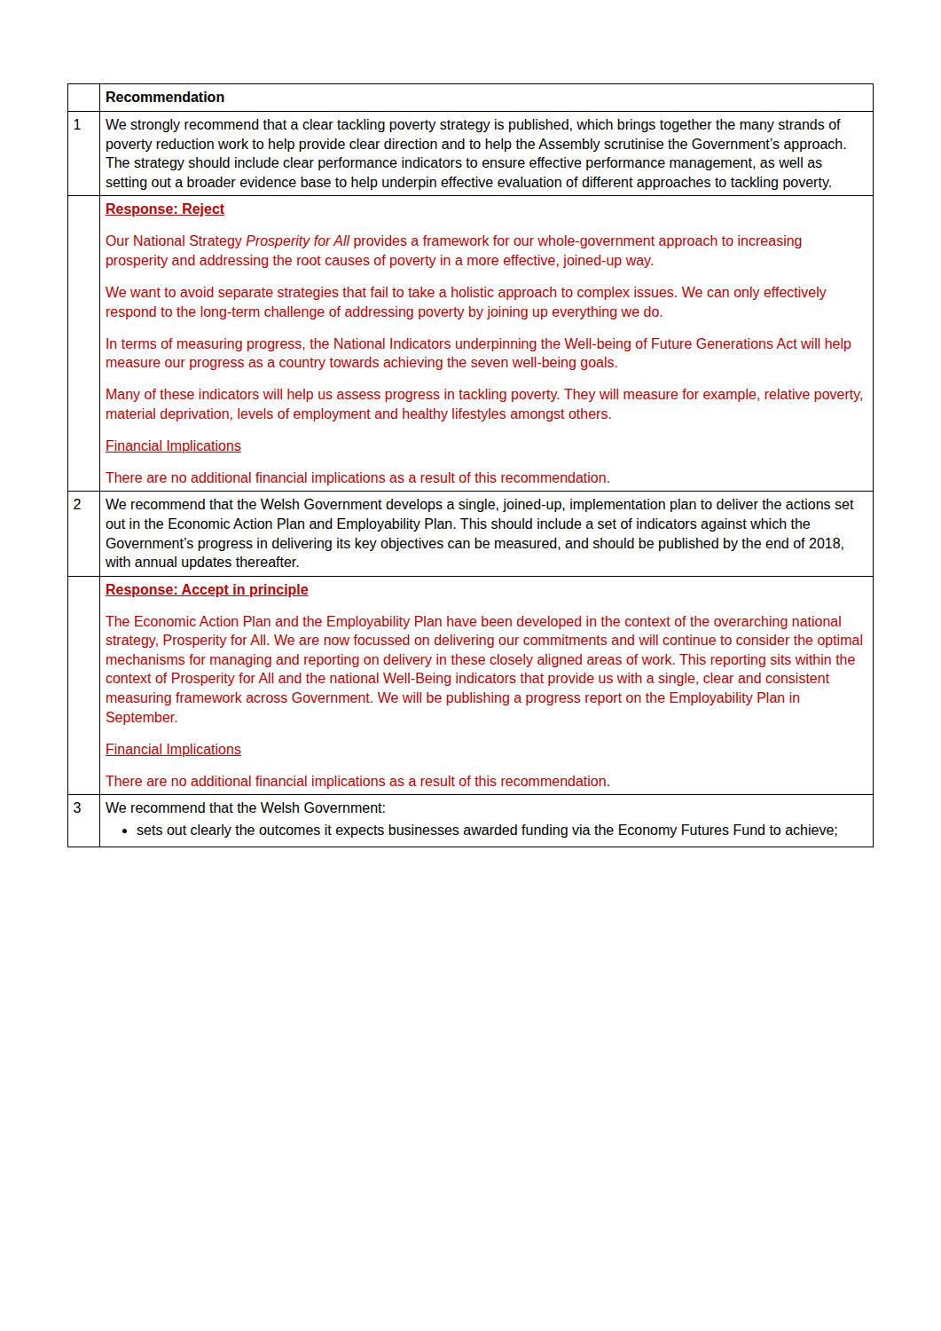| | Recommendation |
| 1 | We strongly recommend that a clear tackling poverty strategy is published, which brings together the many strands of poverty reduction work to help provide clear direction and to help the Assembly scrutinise the Government’s approach. The strategy should include clear performance indicators to ensure effective performance management, as well as setting out a broader evidence base to help underpin effective evaluation of different approaches to tackling poverty. |
| | Response: Reject Our National Strategy Prosperity for All provides a framework for our whole-government approach to increasing prosperity and addressing the root causes of poverty in a more effective, joined-up way. We want to avoid separate strategies that fail to take a holistic approach to complex issues. We can only effectively respond to the long-term challenge of addressing poverty by joining up everything we do. In terms of measuring progress, the National Indicators underpinning the Well-being of Future Generations Act will help measure our progress as a country towards achieving the seven well-being goals. Many of these indicators will help us assess progress in tackling poverty. They will measure for example, relative poverty, material deprivation, levels of employment and healthy lifestyles amongst others. Financial Implications There are no additional financial implications as a result of this recommendation. |
| 2 | We recommend that the Welsh Government develops a single, joined-up, implementation plan to deliver the actions set out in the Economic Action Plan and Employability Plan. This should include a set of indicators against which the Government’s progress in delivering its key objectives can be measured, and should be published by the end of 2018, with annual updates thereafter. |
| | Response: Accept in principle The Economic Action Plan and the Employability Plan have been developed in the context of the overarching national strategy, Prosperity for All. We are now focussed on delivering our commitments and will continue to consider the optimal mechanisms for managing and reporting on delivery in these closely aligned areas of work. This reporting sits within the context of Prosperity for All and the national Well-Being indicators that provide us with a single, clear and consistent measuring framework across Government. We will be publishing a progress report on the Employability Plan in September. Financial Implications There are no additional financial implications as a result of this recommendation. |
| 3 | We recommend that the Welsh Government: sets out clearly the outcomes it expects businesses awarded funding via the Economy Futures Fund to achieve; |